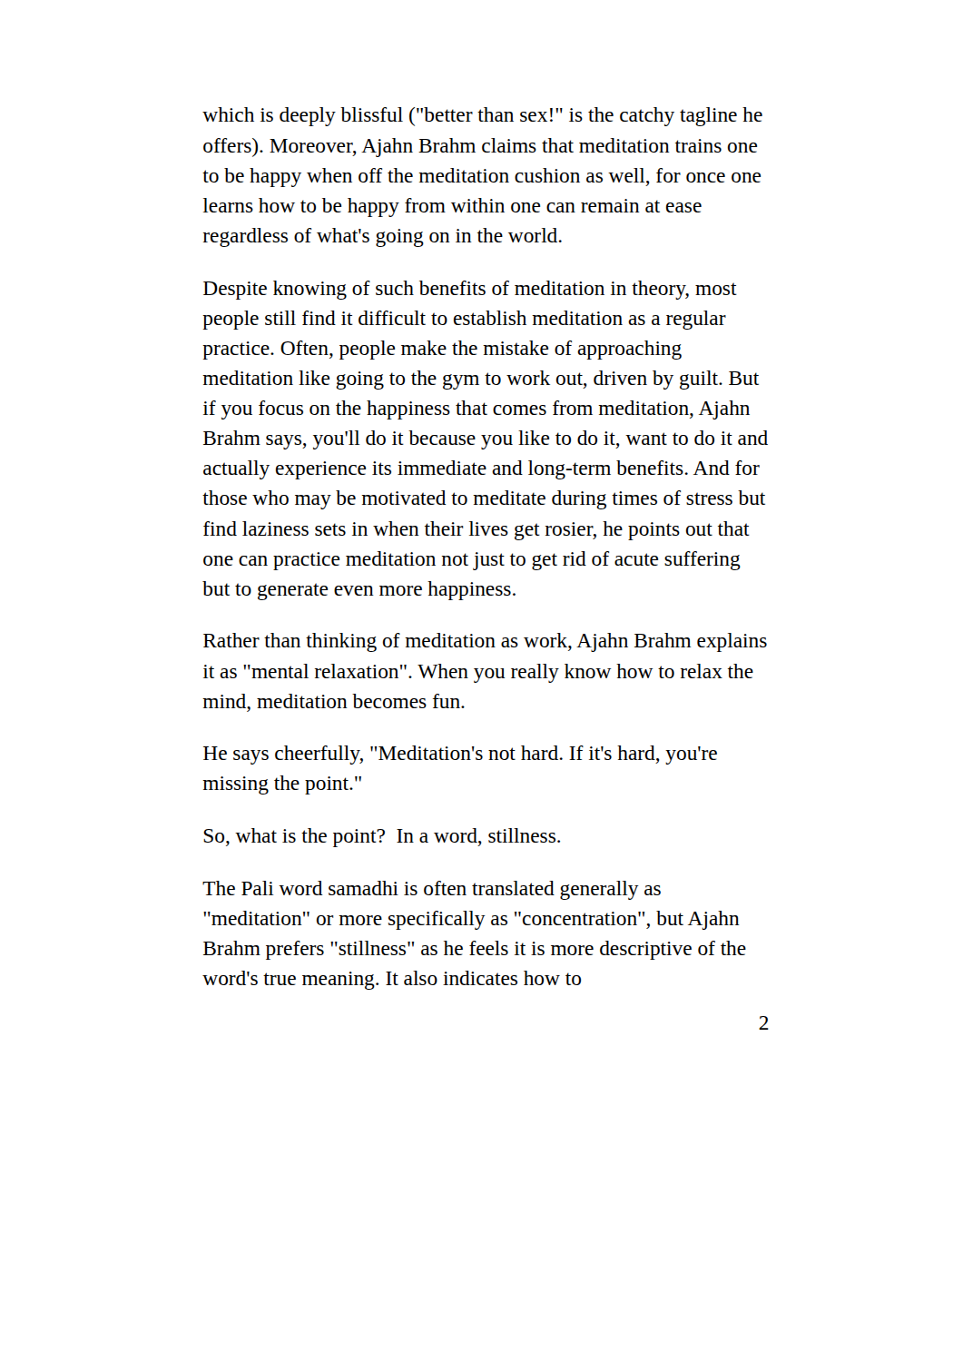which is deeply blissful ("better than sex!" is the catchy tagline he offers). Moreover, Ajahn Brahm claims that meditation trains one to be happy when off the meditation cushion as well, for once one learns how to be happy from within one can remain at ease regardless of what's going on in the world.
Despite knowing of such benefits of meditation in theory, most people still find it difficult to establish meditation as a regular practice. Often, people make the mistake of approaching meditation like going to the gym to work out, driven by guilt. But if you focus on the happiness that comes from meditation, Ajahn Brahm says, you'll do it because you like to do it, want to do it and actually experience its immediate and long-term benefits. And for those who may be motivated to meditate during times of stress but find laziness sets in when their lives get rosier, he points out that one can practice meditation not just to get rid of acute suffering but to generate even more happiness.
Rather than thinking of meditation as work, Ajahn Brahm explains it as "mental relaxation". When you really know how to relax the mind, meditation becomes fun.
He says cheerfully, "Meditation's not hard. If it's hard, you're missing the point."
So, what is the point? In a word, stillness.
The Pali word samadhi is often translated generally as "meditation" or more specifically as "concentration", but Ajahn Brahm prefers "stillness" as he feels it is more descriptive of the word's true meaning. It also indicates how to
2